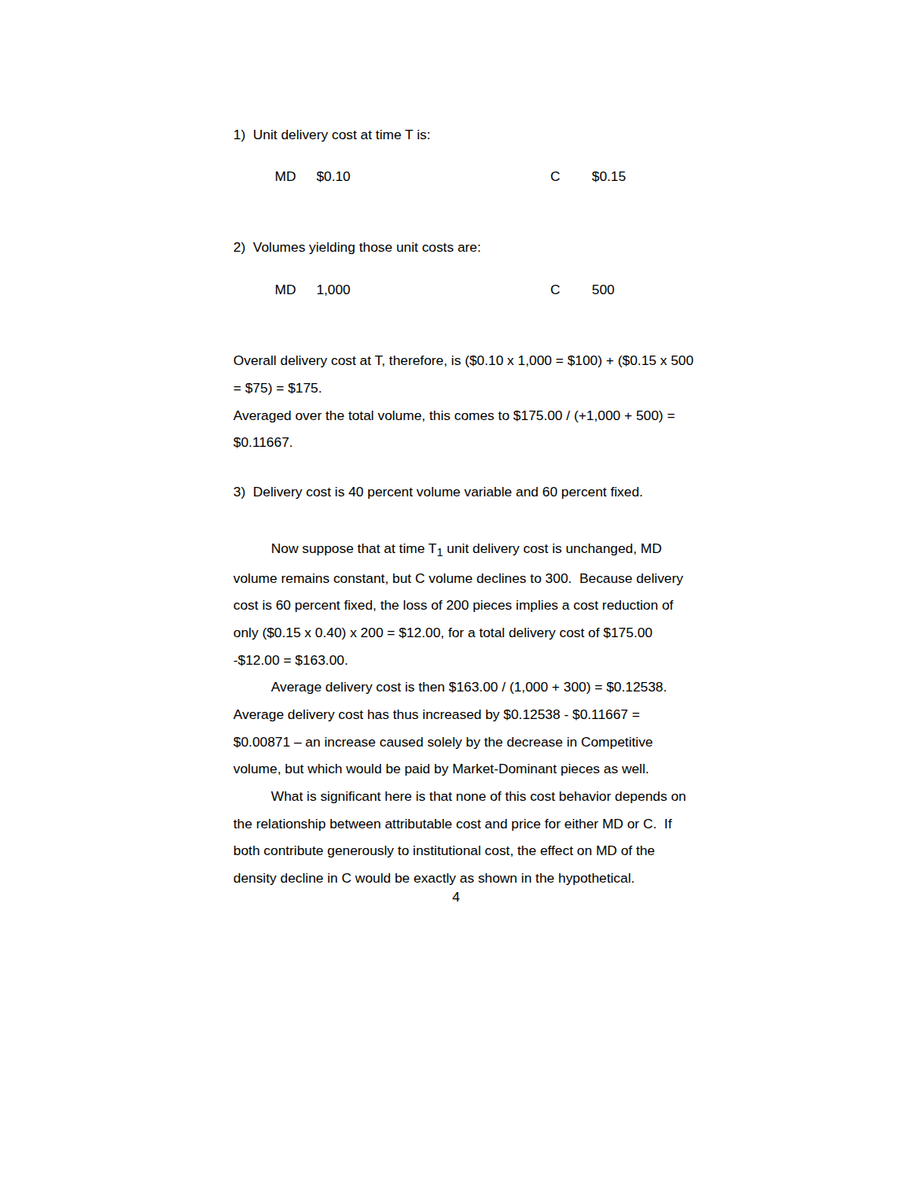1) Unit delivery cost at time T is:
MD$0.10 C$0.15
2) Volumes yielding those unit costs are:
MD 1,000 C 500
Overall delivery cost at T, therefore, is ($0.10 x 1,000 = $100) + ($0.15 x 500 = $75) = $175.
Averaged over the total volume, this comes to $175.00 / (+1,000 + 500) = $0.11667.
3) Delivery cost is 40 percent volume variable and 60 percent fixed.
Now suppose that at time T1 unit delivery cost is unchanged, MD volume remains constant, but C volume declines to 300. Because delivery cost is 60 percent fixed, the loss of 200 pieces implies a cost reduction of only ($0.15 x 0.40) x 200 = $12.00, for a total delivery cost of $175.00 -$12.00 = $163.00.
Average delivery cost is then $163.00 / (1,000 + 300) = $0.12538. Average delivery cost has thus increased by $0.12538 - $0.11667 = $0.00871 – an increase caused solely by the decrease in Competitive volume, but which would be paid by Market-Dominant pieces as well.
What is significant here is that none of this cost behavior depends on the relationship between attributable cost and price for either MD or C. If both contribute generously to institutional cost, the effect on MD of the density decline in C would be exactly as shown in the hypothetical.
4